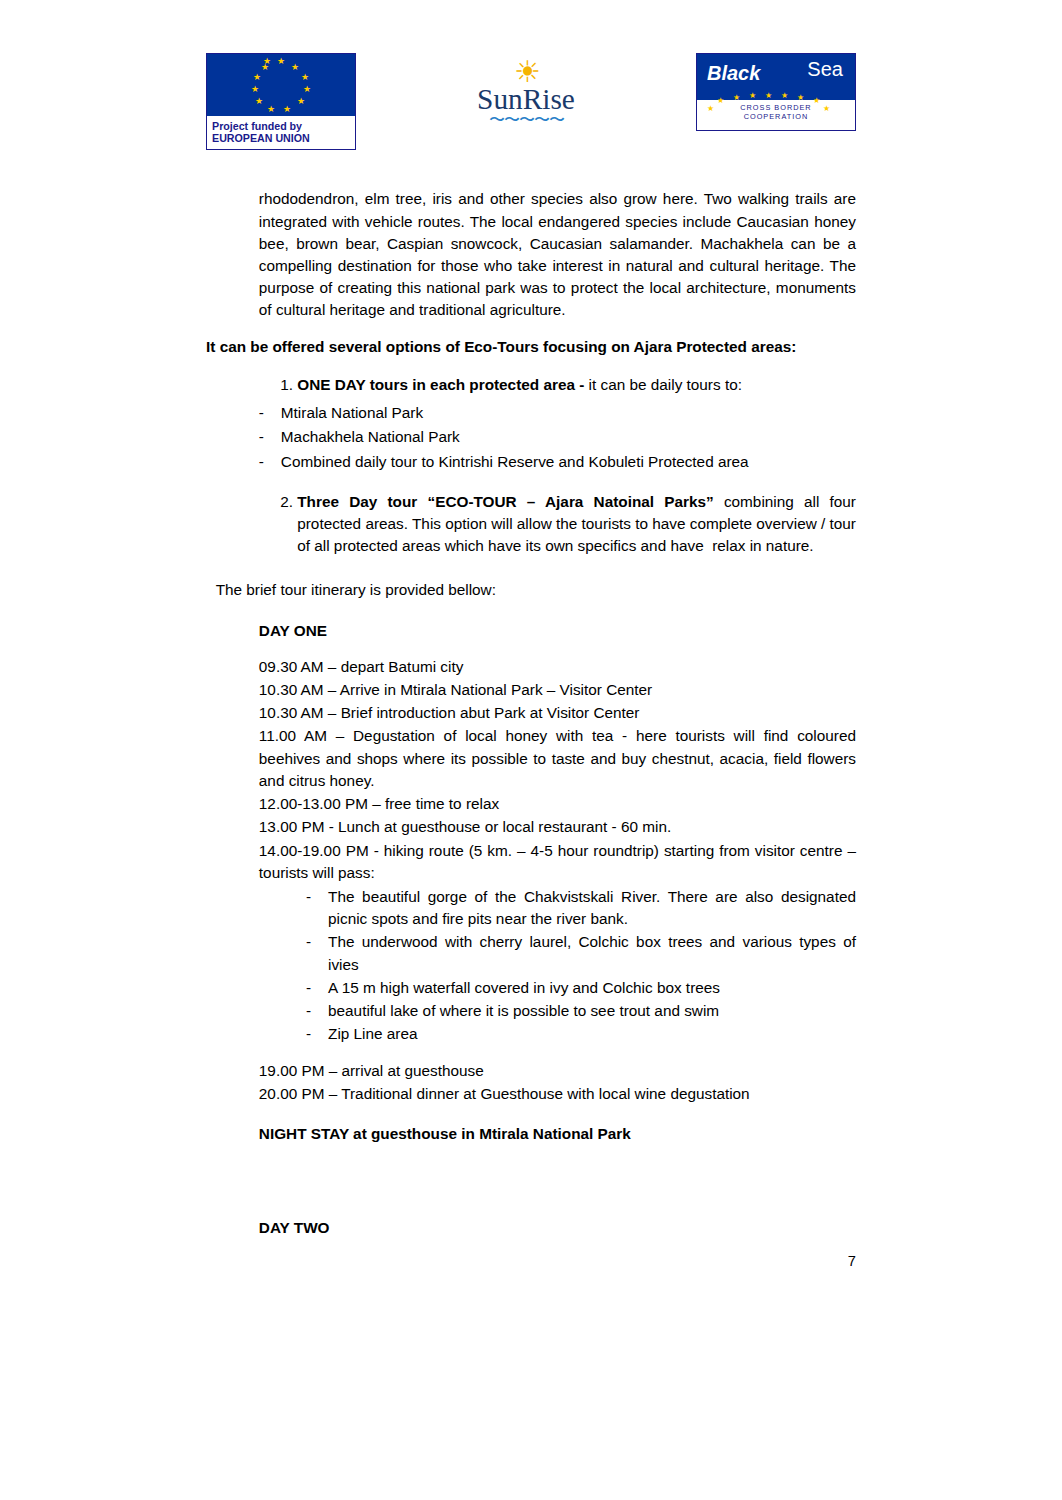★ ★ ★ ★ ★ ★ ★ ★ ★ ★ ★ ★
Project funded by
EUROPEAN UNION
☀
SunRise
〜〜〜〜〜
Black
Sea
CROSS BORDER
COOPERATION
★ ★ ★ ★ ★ ★ ★ ★ ★
rhododendron, elm tree, iris and other species also grow here. Two walking trails are integrated with vehicle routes. The local endangered species include Caucasian honey bee, brown bear, Caspian snowcock, Caucasian salamander. Machakhela can be a compelling destination for those who take interest in natural and cultural heritage. The purpose of creating this national park was to protect the local architecture, monuments of cultural heritage and traditional agriculture.
It can be offered several options of Eco-Tours focusing on Ajara Protected areas:
ONE DAY tours in each protected area - it can be daily tours to:
Mtirala National Park
Machakhela National Park
Combined daily tour to Kintrishi Reserve and Kobuleti Protected area
Three Day tour “ECO-TOUR – Ajara Natoinal Parks” combining all four protected areas. This option will allow the tourists to have complete overview / tour of all protected areas which have its own specifics and have relax in nature.
The brief tour itinerary is provided bellow:
DAY ONE
09.30 AM – depart Batumi city
10.30 AM – Arrive in Mtirala National Park – Visitor Center
10.30 AM – Brief introduction abut Park at Visitor Center
11.00 AM – Degustation of local honey with tea - here tourists will find coloured beehives and shops where its possible to taste and buy chestnut, acacia, field flowers and citrus honey.
12.00-13.00 PM – free time to relax
13.00 PM - Lunch at guesthouse or local restaurant - 60 min.
14.00-19.00 PM - hiking route (5 km. – 4-5 hour roundtrip) starting from visitor centre – tourists will pass:
The beautiful gorge of the Chakvistskali River. There are also designated picnic spots and fire pits near the river bank.
The underwood with cherry laurel, Colchic box trees and various types of ivies
A 15 m high waterfall covered in ivy and Colchic box trees
beautiful lake of where it is possible to see trout and swim
Zip Line area
19.00 PM – arrival at guesthouse
20.00 PM – Traditional dinner at Guesthouse with local wine degustation
NIGHT STAY at guesthouse in Mtirala National Park
DAY TWO
7